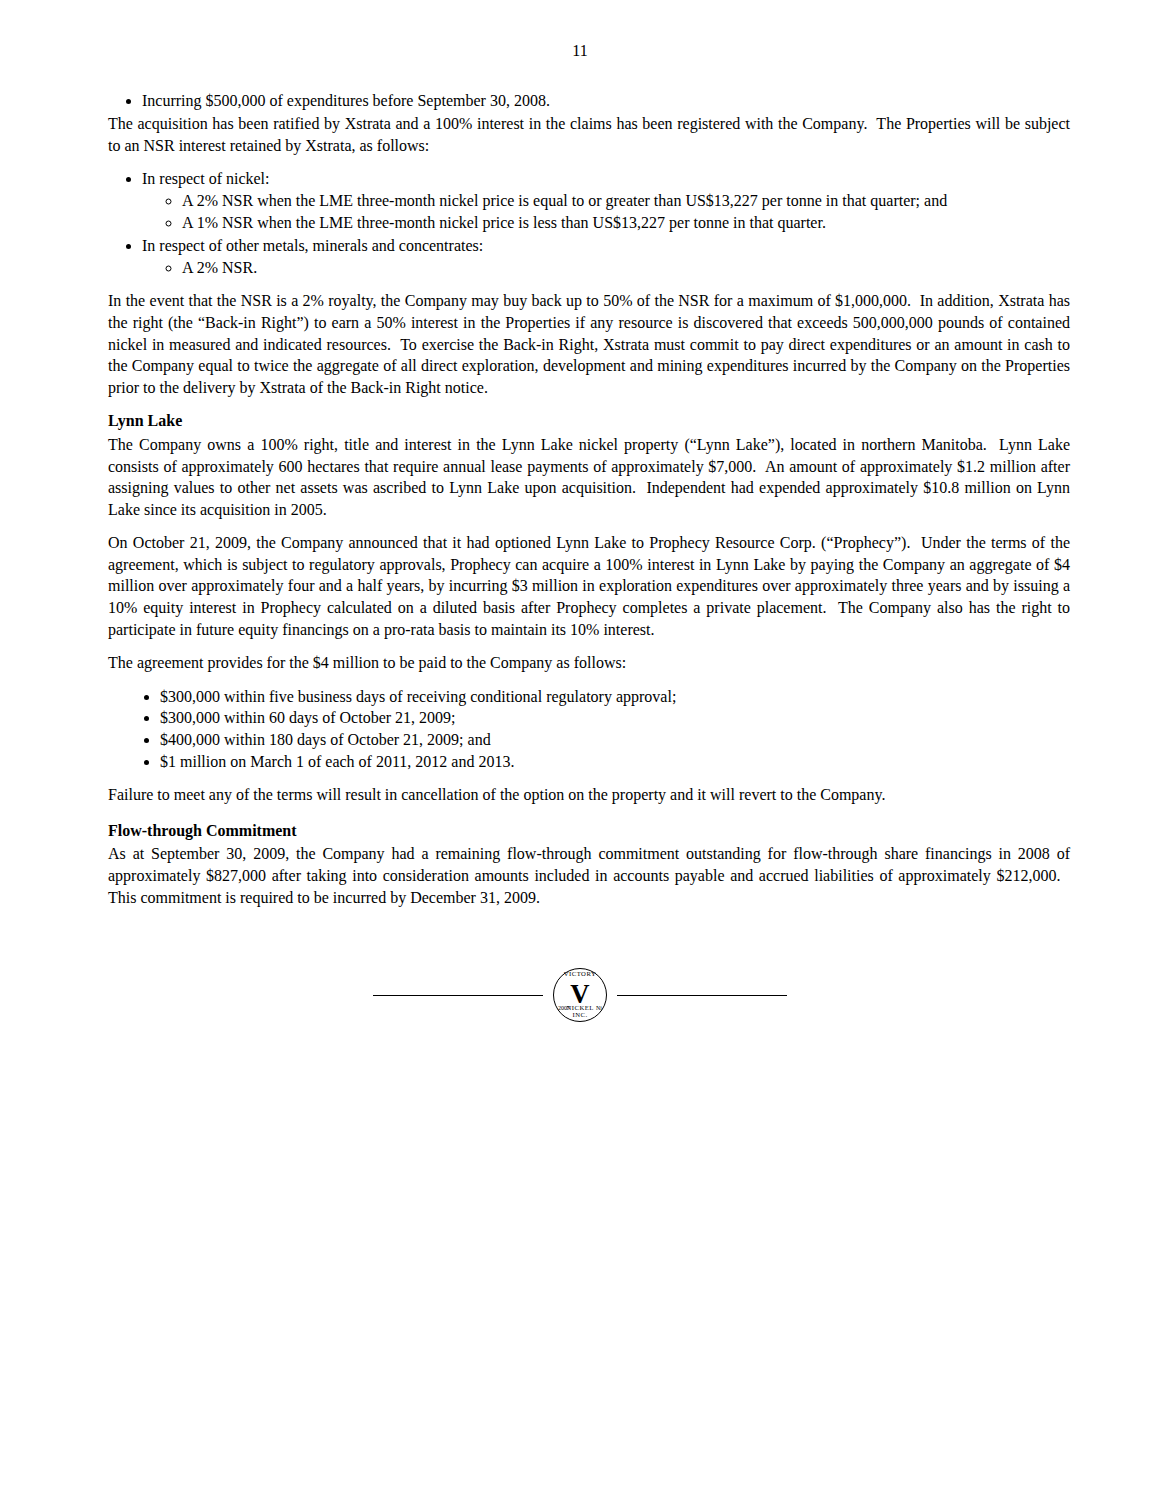11
Incurring $500,000 of expenditures before September 30, 2008.
The acquisition has been ratified by Xstrata and a 100% interest in the claims has been registered with the Company. The Properties will be subject to an NSR interest retained by Xstrata, as follows:
In respect of nickel:
A 2% NSR when the LME three-month nickel price is equal to or greater than US$13,227 per tonne in that quarter; and
A 1% NSR when the LME three-month nickel price is less than US$13,227 per tonne in that quarter.
In respect of other metals, minerals and concentrates:
A 2% NSR.
In the event that the NSR is a 2% royalty, the Company may buy back up to 50% of the NSR for a maximum of $1,000,000. In addition, Xstrata has the right (the “Back-in Right”) to earn a 50% interest in the Properties if any resource is discovered that exceeds 500,000,000 pounds of contained nickel in measured and indicated resources. To exercise the Back-in Right, Xstrata must commit to pay direct expenditures or an amount in cash to the Company equal to twice the aggregate of all direct exploration, development and mining expenditures incurred by the Company on the Properties prior to the delivery by Xstrata of the Back-in Right notice.
Lynn Lake
The Company owns a 100% right, title and interest in the Lynn Lake nickel property (“Lynn Lake”), located in northern Manitoba. Lynn Lake consists of approximately 600 hectares that require annual lease payments of approximately $7,000. An amount of approximately $1.2 million after assigning values to other net assets was ascribed to Lynn Lake upon acquisition. Independent had expended approximately $10.8 million on Lynn Lake since its acquisition in 2005.
On October 21, 2009, the Company announced that it had optioned Lynn Lake to Prophecy Resource Corp. (“Prophecy”). Under the terms of the agreement, which is subject to regulatory approvals, Prophecy can acquire a 100% interest in Lynn Lake by paying the Company an aggregate of $4 million over approximately four and a half years, by incurring $3 million in exploration expenditures over approximately three years and by issuing a 10% equity interest in Prophecy calculated on a diluted basis after Prophecy completes a private placement. The Company also has the right to participate in future equity financings on a pro-rata basis to maintain its 10% interest.
The agreement provides for the $4 million to be paid to the Company as follows:
$300,000 within five business days of receiving conditional regulatory approval;
$300,000 within 60 days of October 21, 2009;
$400,000 within 180 days of October 21, 2009; and
$1 million on March 1 of each of 2011, 2012 and 2013.
Failure to meet any of the terms will result in cancellation of the option on the property and it will revert to the Company.
Flow-through Commitment
As at September 30, 2009, the Company had a remaining flow-through commitment outstanding for flow-through share financings in 2008 of approximately $827,000 after taking into consideration amounts included in accounts payable and accrued liabilities of approximately $212,000. This commitment is required to be incurred by December 31, 2009.
VICTORY V 2007 Ni NICKEL INC.